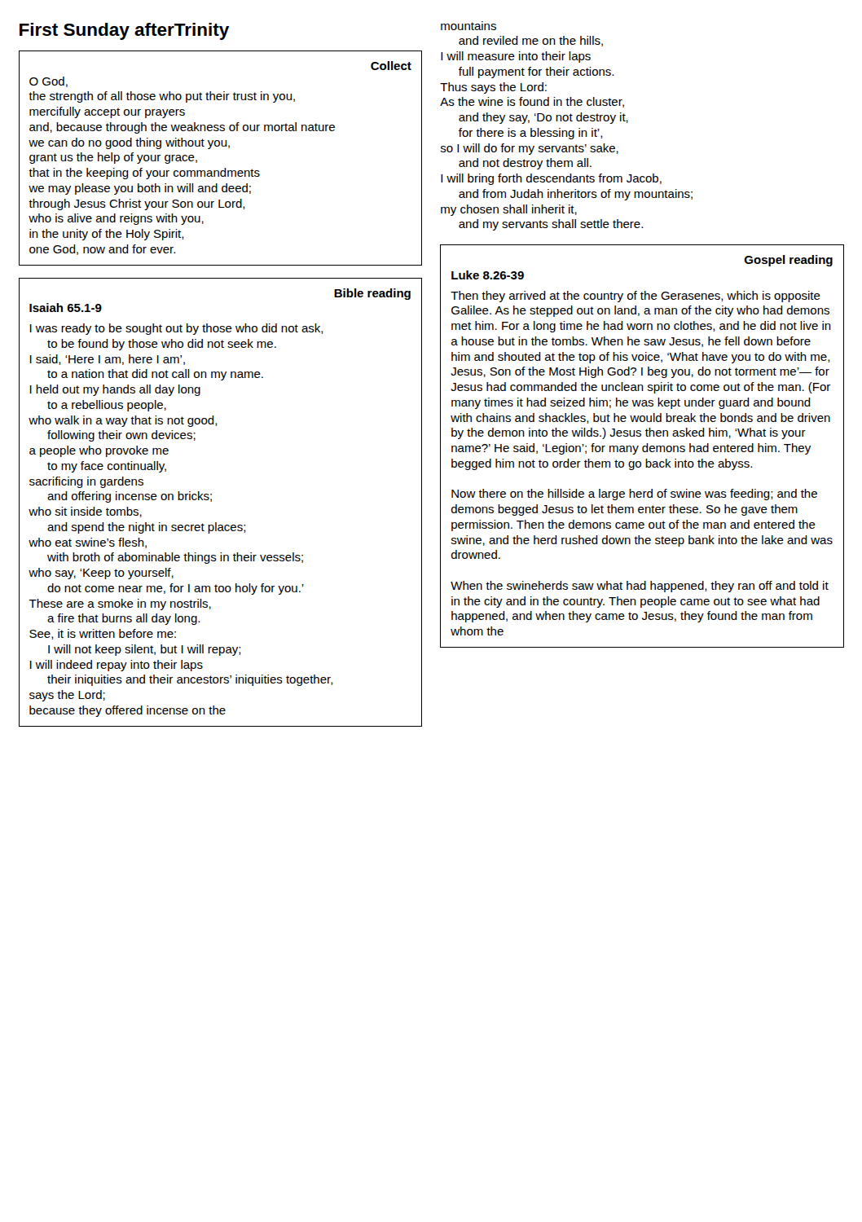First Sunday afterTrinity
Collect
O God,
the strength of all those who put their trust in you,
mercifully accept our prayers
and, because through the weakness of our mortal nature
we can do no good thing without you,
grant us the help of your grace,
that in the keeping of your commandments
we may please you both in will and deed;
through Jesus Christ your Son our Lord,
who is alive and reigns with you,
in the unity of the Holy Spirit,
one God, now and for ever.
Bible reading
Isaiah 65.1-9
I was ready to be sought out by those who did not ask,
to be found by those who did not seek me. I said, ‘Here I am, here I am’,
to a nation that did not call on my name. I held out my hands all day long
to a rebellious people, who walk in a way that is not good,
following their own devices; a people who provoke me
to my face continually, sacrificing in gardens
and offering incense on bricks; who sit inside tombs,
and spend the night in secret places; who eat swine’s flesh,
with broth of abominable things in their vessels; who say, ‘Keep to yourself,
do not come near me, for I am too holy for you.’ These are a smoke in my nostrils,
a fire that burns all day long. See, it is written before me:
I will not keep silent, but I will repay; I will indeed repay into their laps
their iniquities and their ancestors’ iniquities together, says the Lord;
because they offered incense on the
mountains
and reviled me on the hills, I will measure into their laps
full payment for their actions. Thus says the Lord:
As the wine is found in the cluster,
and they say, ‘Do not destroy it, for there is a blessing in it’, so I will do for my servants’ sake,
and not destroy them all. I will bring forth descendants from Jacob,
and from Judah inheritors of my mountains; my chosen shall inherit it,
and my servants shall settle there.
Gospel reading
Luke 8.26-39
Then they arrived at the country of the Gerasenes, which is opposite Galilee. As he stepped out on land, a man of the city who had demons met him. For a long time he had worn no clothes, and he did not live in a house but in the tombs. When he saw Jesus, he fell down before him and shouted at the top of his voice, ‘What have you to do with me, Jesus, Son of the Most High God? I beg you, do not torment me’— for Jesus had commanded the unclean spirit to come out of the man. (For many times it had seized him; he was kept under guard and bound with chains and shackles, but he would break the bonds and be driven by the demon into the wilds.) Jesus then asked him, ‘What is your name?’ He said, ‘Legion’; for many demons had entered him. They begged him not to order them to go back into the abyss.
Now there on the hillside a large herd of swine was feeding; and the demons begged Jesus to let them enter these. So he gave them permission. Then the demons came out of the man and entered the swine, and the herd rushed down the steep bank into the lake and was drowned.
When the swineherds saw what had happened, they ran off and told it in the city and in the country. Then people came out to see what had happened, and when they came to Jesus, they found the man from whom the